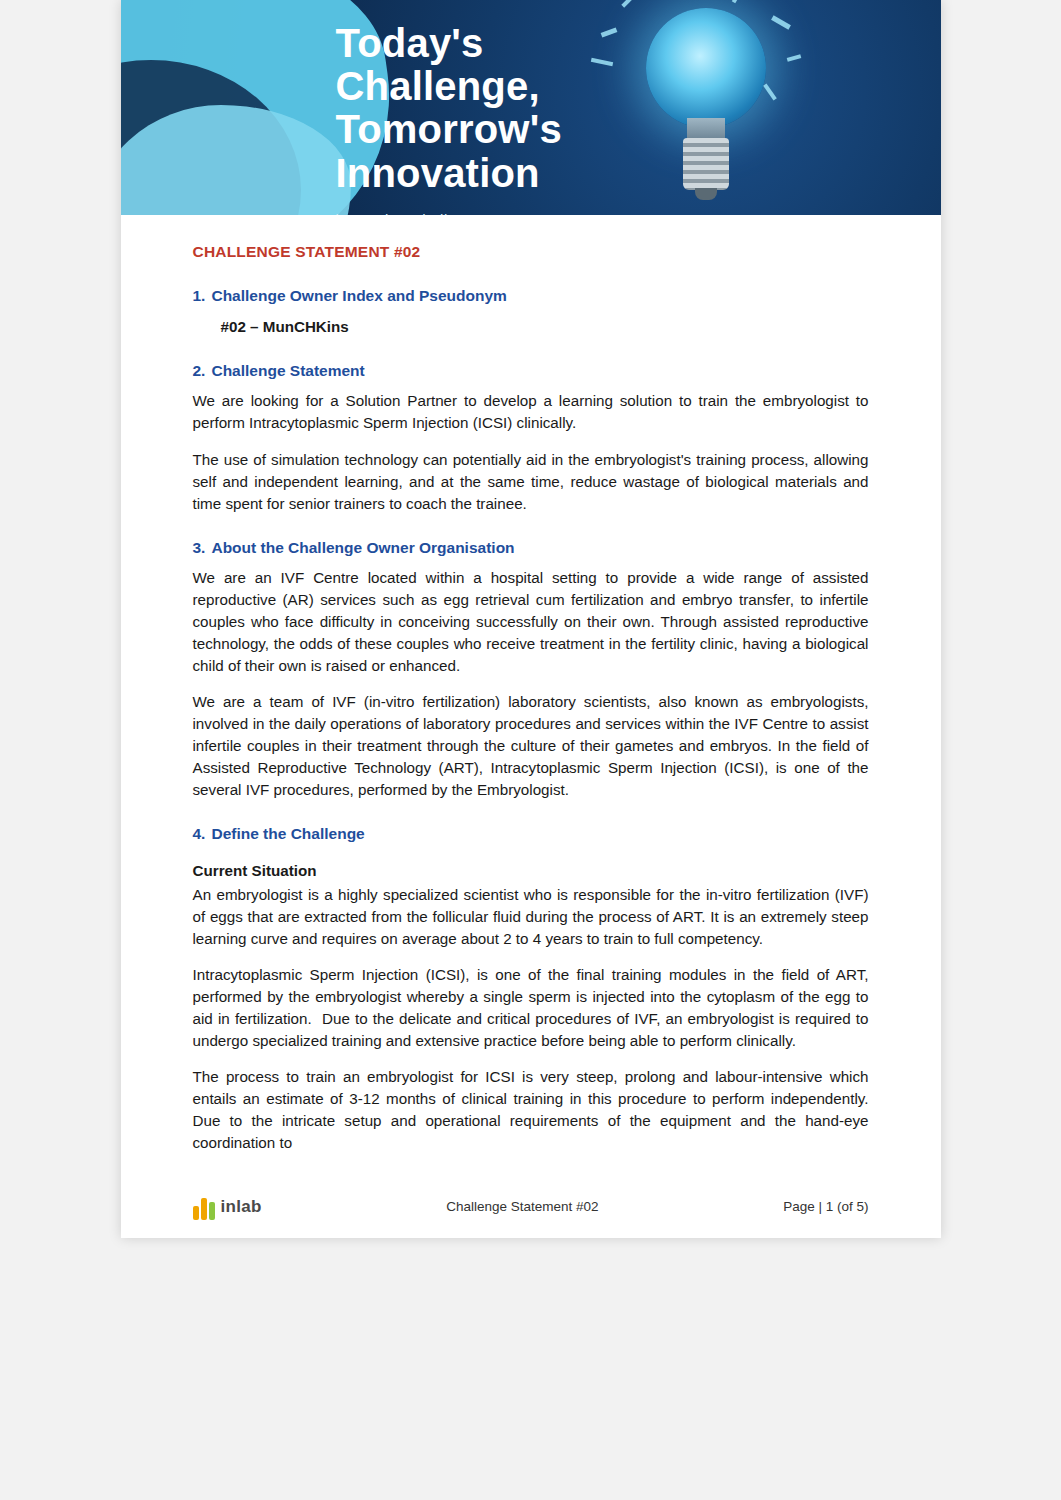Today's
Challenge,
Tomorrow's
Innovation
innovPlus Challenge 2021 – Run 2
CHALLENGE STATEMENT #02
1. Challenge Owner Index and Pseudonym
#02 – MunCHKins
2. Challenge Statement
We are looking for a Solution Partner to develop a learning solution to train the embryologist to perform Intracytoplasmic Sperm Injection (ICSI) clinically.
The use of simulation technology can potentially aid in the embryologist's training process, allowing self and independent learning, and at the same time, reduce wastage of biological materials and time spent for senior trainers to coach the trainee.
3. About the Challenge Owner Organisation
We are an IVF Centre located within a hospital setting to provide a wide range of assisted reproductive (AR) services such as egg retrieval cum fertilization and embryo transfer, to infertile couples who face difficulty in conceiving successfully on their own. Through assisted reproductive technology, the odds of these couples who receive treatment in the fertility clinic, having a biological child of their own is raised or enhanced.
We are a team of IVF (in-vitro fertilization) laboratory scientists, also known as embryologists, involved in the daily operations of laboratory procedures and services within the IVF Centre to assist infertile couples in their treatment through the culture of their gametes and embryos. In the field of Assisted Reproductive Technology (ART), Intracytoplasmic Sperm Injection (ICSI), is one of the several IVF procedures, performed by the Embryologist.
4. Define the Challenge
Current Situation
An embryologist is a highly specialized scientist who is responsible for the in-vitro fertilization (IVF) of eggs that are extracted from the follicular fluid during the process of ART. It is an extremely steep learning curve and requires on average about 2 to 4 years to train to full competency.
Intracytoplasmic Sperm Injection (ICSI), is one of the final training modules in the field of ART, performed by the embryologist whereby a single sperm is injected into the cytoplasm of the egg to aid in fertilization. Due to the delicate and critical procedures of IVF, an embryologist is required to undergo specialized training and extensive practice before being able to perform clinically.
The process to train an embryologist for ICSI is very steep, prolong and labour-intensive which entails an estimate of 3-12 months of clinical training in this procedure to perform independently. Due to the intricate setup and operational requirements of the equipment and the hand-eye coordination to
inlab
Challenge Statement #02
Page | 1 (of 5)